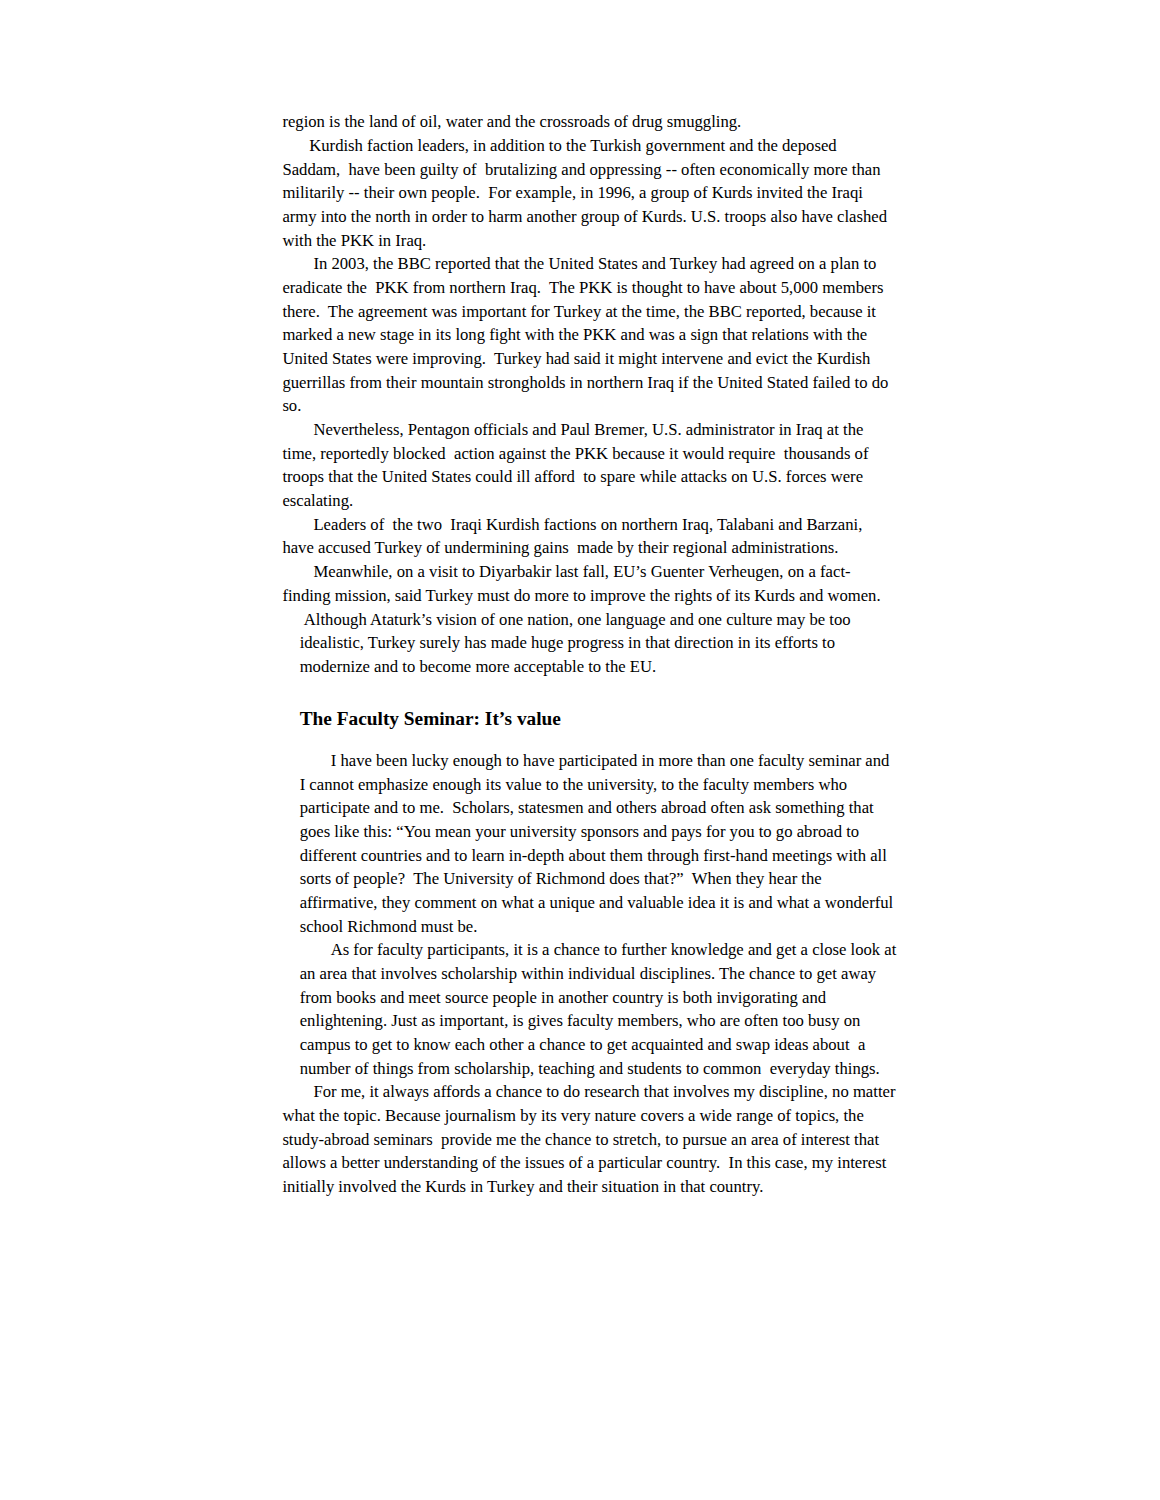region is the land of oil, water and the crossroads of drug smuggling.
Kurdish faction leaders, in addition to the Turkish government and the deposed Saddam, have been guilty of brutalizing and oppressing -- often economically more than militarily -- their own people. For example, in 1996, a group of Kurds invited the Iraqi army into the north in order to harm another group of Kurds. U.S. troops also have clashed with the PKK in Iraq.
In 2003, the BBC reported that the United States and Turkey had agreed on a plan to eradicate the PKK from northern Iraq. The PKK is thought to have about 5,000 members there. The agreement was important for Turkey at the time, the BBC reported, because it marked a new stage in its long fight with the PKK and was a sign that relations with the United States were improving. Turkey had said it might intervene and evict the Kurdish guerrillas from their mountain strongholds in northern Iraq if the United Stated failed to do so.
Nevertheless, Pentagon officials and Paul Bremer, U.S. administrator in Iraq at the time, reportedly blocked action against the PKK because it would require thousands of troops that the United States could ill afford to spare while attacks on U.S. forces were escalating.
Leaders of the two Iraqi Kurdish factions on northern Iraq, Talabani and Barzani, have accused Turkey of undermining gains made by their regional administrations.
Meanwhile, on a visit to Diyarbakir last fall, EU’s Guenter Verheugen, on a fact-finding mission, said Turkey must do more to improve the rights of its Kurds and women.
Although Ataturk’s vision of one nation, one language and one culture may be too idealistic, Turkey surely has made huge progress in that direction in its efforts to modernize and to become more acceptable to the EU.
The Faculty Seminar: It’s value
I have been lucky enough to have participated in more than one faculty seminar and I cannot emphasize enough its value to the university, to the faculty members who participate and to me. Scholars, statesmen and others abroad often ask something that goes like this: “You mean your university sponsors and pays for you to go abroad to different countries and to learn in-depth about them through first-hand meetings with all sorts of people? The University of Richmond does that?” When they hear the affirmative, they comment on what a unique and valuable idea it is and what a wonderful school Richmond must be.
As for faculty participants, it is a chance to further knowledge and get a close look at an area that involves scholarship within individual disciplines. The chance to get away from books and meet source people in another country is both invigorating and enlightening. Just as important, is gives faculty members, who are often too busy on campus to get to know each other a chance to get acquainted and swap ideas about a number of things from scholarship, teaching and students to common everyday things.
For me, it always affords a chance to do research that involves my discipline, no matter what the topic. Because journalism by its very nature covers a wide range of topics, the study-abroad seminars provide me the chance to stretch, to pursue an area of interest that allows a better understanding of the issues of a particular country. In this case, my interest initially involved the Kurds in Turkey and their situation in that country.